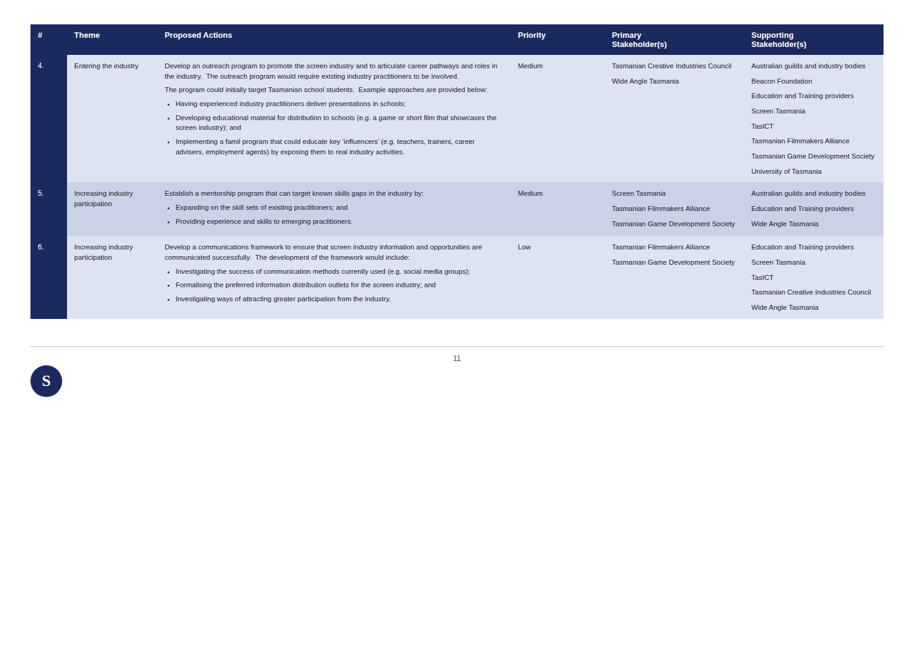| # | Theme | Proposed Actions | Priority | Primary Stakeholder(s) | Supporting Stakeholder(s) |
| --- | --- | --- | --- | --- | --- |
| 4. | Entering the industry | Develop an outreach program to promote the screen industry and to articulate career pathways and roles in the industry. The outreach program would require existing industry practitioners to be involved. The program could initially target Tasmanian school students. Example approaches are provided below: Having experienced industry practitioners deliver presentations in schools; Developing educational material for distribution to schools (e.g. a game or short film that showcases the screen industry); and Implementing a famil program that could educate key ‘influencers’ (e.g. teachers, trainers, career advisers, employment agents) by exposing them to real industry activities. | Medium | Tasmanian Creative Industries Council Wide Angle Tasmania | Australian guilds and industry bodies Beacon Foundation Education and Training providers Screen Tasmania TasICT Tasmanian Filmmakers Alliance Tasmanian Game Development Society University of Tasmania |
| 5. | Increasing industry participation | Establish a mentorship program that can target known skills gaps in the industry by: Expanding on the skill sets of existing practitioners; and Providing experience and skills to emerging practitioners. | Medium | Screen Tasmania Tasmanian Filmmakers Alliance Tasmanian Game Development Society | Australian guilds and industry bodies Education and Training providers Wide Angle Tasmania |
| 6. | Increasing industry participation | Develop a communications framework to ensure that screen industry information and opportunities are communicated successfully. The development of the framework would include: Investigating the success of communication methods currently used (e.g. social media groups); Formalising the preferred information distribution outlets for the screen industry; and Investigating ways of attracting greater participation from the industry. | Low | Tasmanian Filmmakers Alliance Tasmanian Game Development Society | Education and Training providers Screen Tasmania TasICT Tasmanian Creative Industries Council Wide Angle Tasmania |
11
S